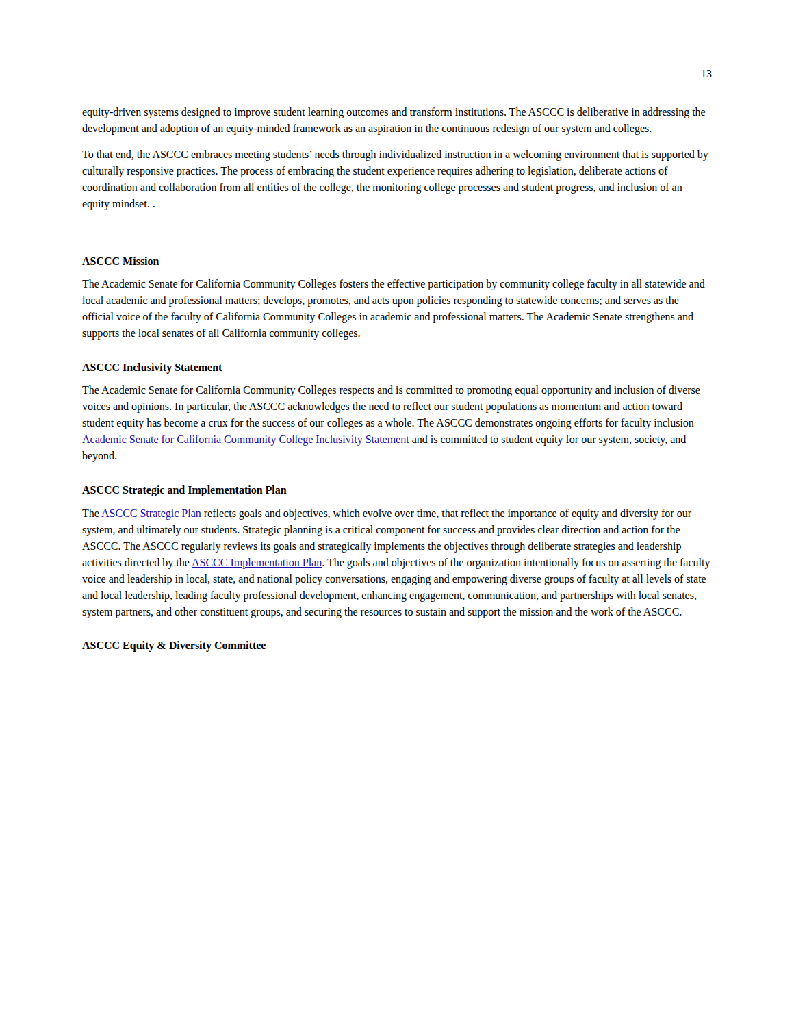13
equity-driven systems designed to improve student learning outcomes and transform institutions. The ASCCC is deliberative in addressing the development and adoption of an equity-minded framework as an aspiration in the continuous redesign of our system and colleges.
To that end, the ASCCC embraces meeting students’ needs through individualized instruction in a welcoming environment that is supported by culturally responsive practices. The process of embracing the student experience requires adhering to legislation, deliberate actions of coordination and collaboration from all entities of the college, the monitoring college processes and student progress, and inclusion of an equity mindset. .
ASCCC Mission
The Academic Senate for California Community Colleges fosters the effective participation by community college faculty in all statewide and local academic and professional matters; develops, promotes, and acts upon policies responding to statewide concerns; and serves as the official voice of the faculty of California Community Colleges in academic and professional matters. The Academic Senate strengthens and supports the local senates of all California community colleges.
ASCCC Inclusivity Statement
The Academic Senate for California Community Colleges respects and is committed to promoting equal opportunity and inclusion of diverse voices and opinions. In particular, the ASCCC acknowledges the need to reflect our student populations as momentum and action toward student equity has become a crux for the success of our colleges as a whole. The ASCCC demonstrates ongoing efforts for faculty inclusion Academic Senate for California Community College Inclusivity Statement and is committed to student equity for our system, society, and beyond.
ASCCC Strategic and Implementation Plan
The ASCCC Strategic Plan reflects goals and objectives, which evolve over time, that reflect the importance of equity and diversity for our system, and ultimately our students. Strategic planning is a critical component for success and provides clear direction and action for the ASCCC. The ASCCC regularly reviews its goals and strategically implements the objectives through deliberate strategies and leadership activities directed by the ASCCC Implementation Plan. The goals and objectives of the organization intentionally focus on asserting the faculty voice and leadership in local, state, and national policy conversations, engaging and empowering diverse groups of faculty at all levels of state and local leadership, leading faculty professional development, enhancing engagement, communication, and partnerships with local senates, system partners, and other constituent groups, and securing the resources to sustain and support the mission and the work of the ASCCC.
ASCCC Equity & Diversity Committee